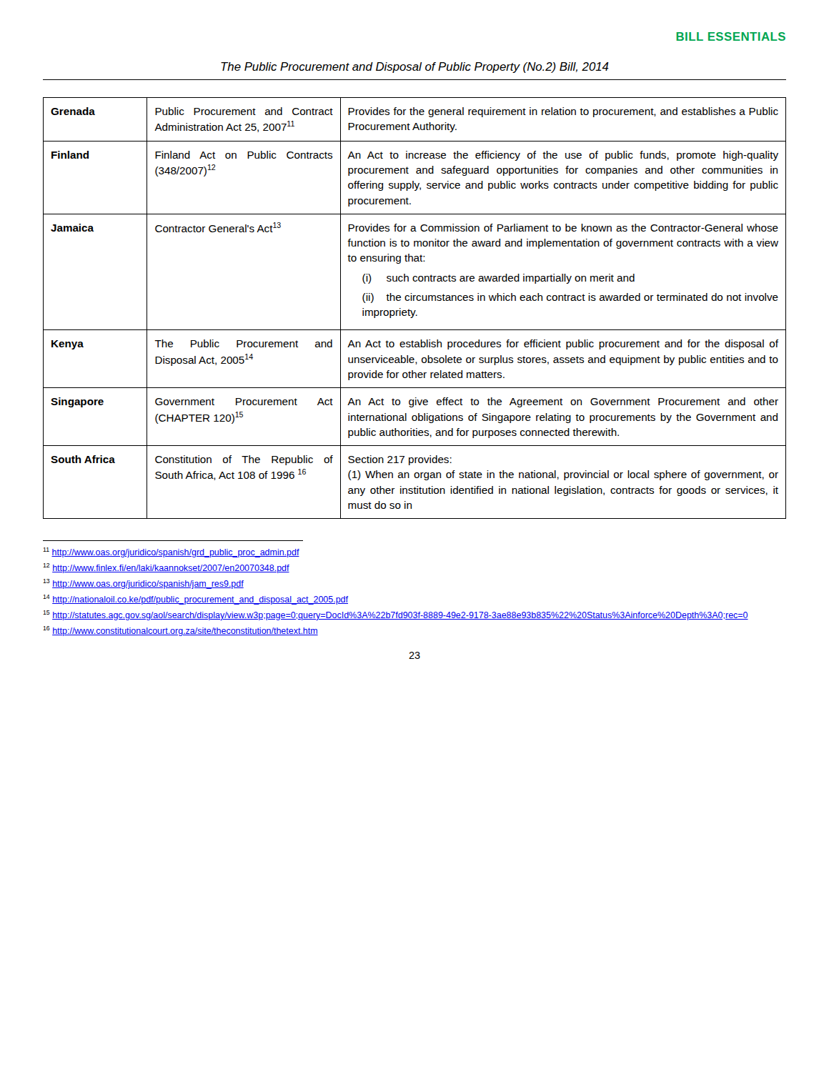BILL ESSENTIALS
The Public Procurement and Disposal of Public Property (No.2) Bill, 2014
| Grenada | Public Procurement and Contract Administration Act 25, 2007 11 | Provides for the general requirement in relation to procurement, and establishes a Public Procurement Authority. |
| Finland | Finland Act on Public Contracts (348/2007) 12 | An Act to increase the efficiency of the use of public funds, promote high-quality procurement and safeguard opportunities for companies and other communities in offering supply, service and public works contracts under competitive bidding for public procurement. |
| Jamaica | Contractor General's Act 13 | Provides for a Commission of Parliament to be known as the Contractor-General whose function is to monitor the award and implementation of government contracts with a view to ensuring that: (i) such contracts are awarded impartially on merit and (ii) the circumstances in which each contract is awarded or terminated do not involve impropriety. |
| Kenya | The Public Procurement and Disposal Act, 2005 14 | An Act to establish procedures for efficient public procurement and for the disposal of unserviceable, obsolete or surplus stores, assets and equipment by public entities and to provide for other related matters. |
| Singapore | Government Procurement Act (CHAPTER 120) 15 | An Act to give effect to the Agreement on Government Procurement and other international obligations of Singapore relating to procurements by the Government and public authorities, and for purposes connected therewith. |
| South Africa | Constitution of The Republic of South Africa, Act 108 of 1996 16 | Section 217 provides: (1) When an organ of state in the national, provincial or local sphere of government, or any other institution identified in national legislation, contracts for goods or services, it must do so in |
11 http://www.oas.org/juridico/spanish/grd_public_proc_admin.pdf
12 http://www.finlex.fi/en/laki/kaannokset/2007/en20070348.pdf
13 http://www.oas.org/juridico/spanish/jam_res9.pdf
14 http://nationaloil.co.ke/pdf/public_procurement_and_disposal_act_2005.pdf
15 http://statutes.agc.gov.sg/aol/search/display/view.w3p;page=0;query=DocId%3A%22b7fd903f-8889-49e2-9178-3ae88e93b835%22%20Status%3Ainforce%20Depth%3A0;rec=0
16 http://www.constitutionalcourt.org.za/site/theconstitution/thetext.htm
23